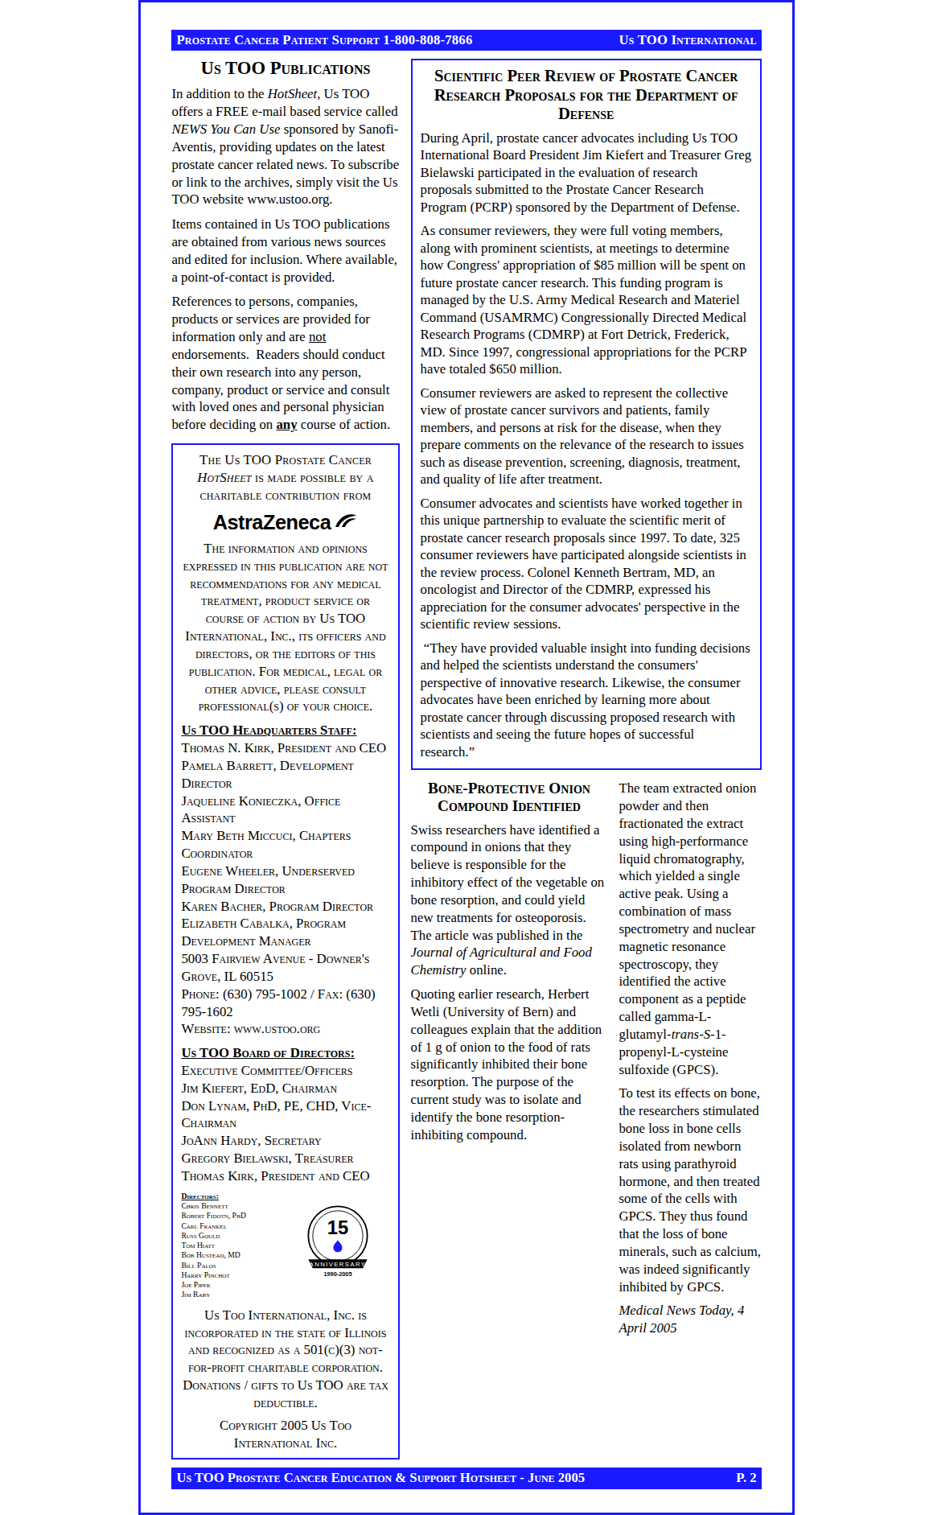Prostate Cancer Patient Support 1-800-808-7866
Us TOO International
Us TOO Publications
In addition to the HotSheet, Us TOO offers a FREE e-mail based service called NEWS You Can Use sponsored by Sanofi-Aventis, providing updates on the latest prostate cancer related news. To subscribe or link to the archives, simply visit the Us TOO website www.ustoo.org.
Items contained in Us TOO publications are obtained from various news sources and edited for inclusion. Where available, a point-of-contact is provided.
References to persons, companies, products or services are provided for information only and are not endorsements. Readers should conduct their own research into any person, company, product or service and consult with loved ones and personal physician before deciding on any course of action.
The Us TOO Prostate Cancer HotSheet is made possible by a charitable contribution from
AstraZeneca
The information and opinions expressed in this publication are not recommendations for any medical treatment, product service or course of action by Us TOO International, Inc., its officers and directors, or the editors of this publication. For medical, legal or other advice, please consult professional(s) of your choice.
Us TOO Headquarters Staff:
Thomas N. Kirk, President and CEO
Pamela Barrett, Development Director
Jaqueline Konieczka, Office Assistant
Mary Beth Miccuci, Chapters Coordinator
Eugene Wheeler, Underserved Program Director
Karen Bacher, Program Director
Elizabeth Cabalka, Program Development Manager
5003 Fairview Avenue - Downer's Grove, IL 60515
Phone: (630) 795-1002 / Fax: (630) 795-1602
Website: www.ustoo.org
Us TOO Board of Directors:
Executive Committee/Officers
Jim Kiefert, EdD, Chairman
Don Lynam, PhD, PE, CHD, Vice-Chairman
JoAnn Hardy, Secretary
Gregory Bielawski, Treasurer
Thomas Kirk, President and CEO
Directors:
Chris Bennett
Robert Fidotn, PhD
Carl Frankel
Russ Gould
Tom Hiatt
Bob Hustead, MD
Bill Palos
Harry Pinchot
Joe Piper
Jim Raby
15 ANNIVERSARY 1990-2005
Us Too International, Inc. is incorporated in the state of Illinois and recognized as a 501(c)(3) not-for-profit charitable corporation. Donations / gifts to Us TOO are tax deductible.
Copyright 2005 Us Too International Inc.
Scientific Peer Review of Prostate Cancer Research Proposals for the Department of Defense
During April, prostate cancer advocates including Us TOO International Board President Jim Kiefert and Treasurer Greg Bielawski participated in the evaluation of research proposals submitted to the Prostate Cancer Research Program (PCRP) sponsored by the Department of Defense.
As consumer reviewers, they were full voting members, along with prominent scientists, at meetings to determine how Congress' appropriation of $85 million will be spent on future prostate cancer research. This funding program is managed by the U.S. Army Medical Research and Materiel Command (USAMRMC) Congressionally Directed Medical Research Programs (CDMRP) at Fort Detrick, Frederick, MD. Since 1997, congressional appropriations for the PCRP have totaled $650 million.
Consumer reviewers are asked to represent the collective view of prostate cancer survivors and patients, family members, and persons at risk for the disease, when they prepare comments on the relevance of the research to issues such as disease prevention, screening, diagnosis, treatment, and quality of life after treatment.
Consumer advocates and scientists have worked together in this unique partnership to evaluate the scientific merit of prostate cancer research proposals since 1997. To date, 325 consumer reviewers have participated alongside scientists in the review process. Colonel Kenneth Bertram, MD, an oncologist and Director of the CDMRP, expressed his appreciation for the consumer advocates' perspective in the scientific review sessions.
“They have provided valuable insight into funding decisions and helped the scientists understand the consumers' perspective of innovative research. Likewise, the consumer advocates have been enriched by learning more about prostate cancer through discussing proposed research with scientists and seeing the future hopes of successful research.”
Bone-Protective Onion Compound Identified
Swiss researchers have identified a compound in onions that they believe is responsible for the inhibitory effect of the vegetable on bone resorption, and could yield new treatments for osteoporosis. The article was published in the Journal of Agricultural and Food Chemistry online.
Quoting earlier research, Herbert Wetli (University of Bern) and colleagues explain that the addition of 1 g of onion to the food of rats significantly inhibited their bone resorption. The purpose of the current study was to isolate and identify the bone resorption-inhibiting compound.
The team extracted onion powder and then fractionated the extract using high-performance liquid chromatography, which yielded a single active peak. Using a combination of mass spectrometry and nuclear magnetic resonance spectroscopy, they identified the active component as a peptide called gamma-L-glutamyl-trans-S-1-propenyl-L-cysteine sulfoxide (GPCS).
To test its effects on bone, the researchers stimulated bone loss in bone cells isolated from newborn rats using parathyroid hormone, and then treated some of the cells with GPCS. They thus found that the loss of bone minerals, such as calcium, was indeed significantly inhibited by GPCS.
Medical News Today, 4 April 2005
Us TOO Prostate Cancer Education & Support Hotsheet - June 2005
P. 2